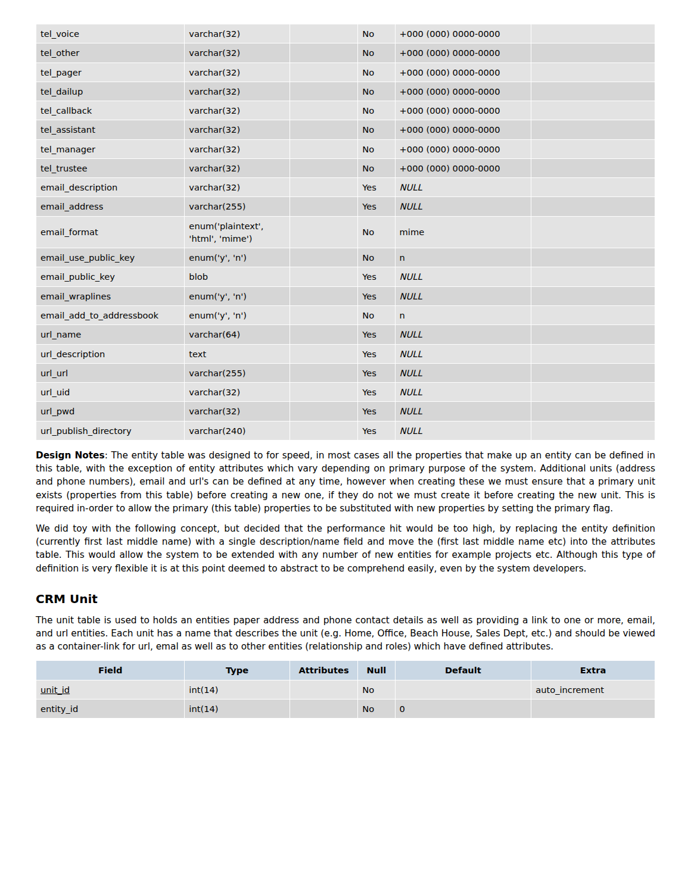| tel_voice | varchar(32) | | No | +000 (000) 0000-0000 | |
| tel_other | varchar(32) | | No | +000 (000) 0000-0000 | |
| tel_pager | varchar(32) | | No | +000 (000) 0000-0000 | |
| tel_dailup | varchar(32) | | No | +000 (000) 0000-0000 | |
| tel_callback | varchar(32) | | No | +000 (000) 0000-0000 | |
| tel_assistant | varchar(32) | | No | +000 (000) 0000-0000 | |
| tel_manager | varchar(32) | | No | +000 (000) 0000-0000 | |
| tel_trustee | varchar(32) | | No | +000 (000) 0000-0000 | |
| email_description | varchar(32) | | Yes | NULL | |
| email_address | varchar(255) | | Yes | NULL | |
| email_format | enum('plaintext', 'html', 'mime') | | No | mime | |
| email_use_public_key | enum('y', 'n') | | No | n | |
| email_public_key | blob | | Yes | NULL | |
| email_wraplines | enum('y', 'n') | | Yes | NULL | |
| email_add_to_addressbook | enum('y', 'n') | | No | n | |
| url_name | varchar(64) | | Yes | NULL | |
| url_description | text | | Yes | NULL | |
| url_url | varchar(255) | | Yes | NULL | |
| url_uid | varchar(32) | | Yes | NULL | |
| url_pwd | varchar(32) | | Yes | NULL | |
| url_publish_directory | varchar(240) | | Yes | NULL | |
Design Notes: The entity table was designed to for speed, in most cases all the properties that make up an entity can be defined in this table, with the exception of entity attributes which vary depending on primary purpose of the system. Additional units (address and phone numbers), email and url's can be defined at any time, however when creating these we must ensure that a primary unit exists (properties from this table) before creating a new one, if they do not we must create it before creating the new unit. This is required in-order to allow the primary (this table) properties to be substituted with new properties by setting the primary flag.
We did toy with the following concept, but decided that the performance hit would be too high, by replacing the entity definition (currently first last middle name) with a single description/name field and move the (first last middle name etc) into the attributes table. This would allow the system to be extended with any number of new entities for example projects etc. Although this type of definition is very flexible it is at this point deemed to abstract to be comprehend easily, even by the system developers.
CRM Unit
The unit table is used to holds an entities paper address and phone contact details as well as providing a link to one or more, email, and url entities. Each unit has a name that describes the unit (e.g. Home, Office, Beach House, Sales Dept, etc.) and should be viewed as a container-link for url, emal as well as to other entities (relationship and roles) which have defined attributes.
| Field | Type | Attributes | Null | Default | Extra |
| --- | --- | --- | --- | --- | --- |
| unit_id | int(14) | | No | | auto_increment |
| entity_id | int(14) | | No | 0 | |